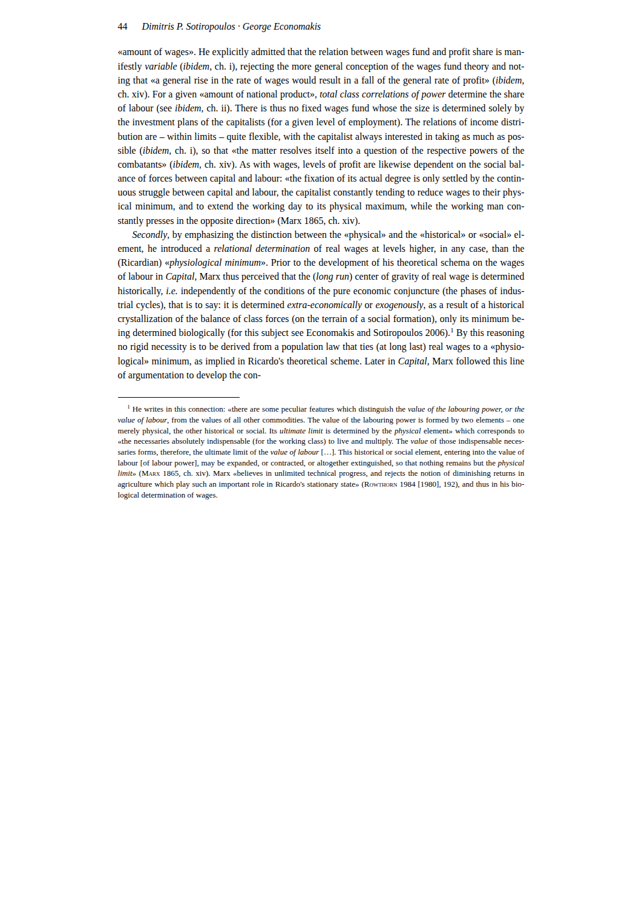44 Dimitris P. Sotiropoulos · George Economakis
«amount of wages». He explicitly admitted that the relation between wages fund and profit share is manifestly variable (ibidem, ch. i), rejecting the more general conception of the wages fund theory and noting that «a general rise in the rate of wages would result in a fall of the general rate of profit» (ibidem, ch. xiv). For a given «amount of national product», total class correlations of power determine the share of labour (see ibidem, ch. ii). There is thus no fixed wages fund whose the size is determined solely by the investment plans of the capitalists (for a given level of employment). The relations of income distribution are – within limits – quite flexible, with the capitalist always interested in taking as much as possible (ibidem, ch. i), so that «the matter resolves itself into a question of the respective powers of the combatants» (ibidem, ch. xiv). As with wages, levels of profit are likewise dependent on the social balance of forces between capital and labour: «the fixation of its actual degree is only settled by the continuous struggle between capital and labour, the capitalist constantly tending to reduce wages to their physical minimum, and to extend the working day to its physical maximum, while the working man constantly presses in the opposite direction» (Marx 1865, ch. xiv).
Secondly, by emphasizing the distinction between the «physical» and the «historical» or «social» element, he introduced a relational determination of real wages at levels higher, in any case, than the (Ricardian) «physiological minimum». Prior to the development of his theoretical schema on the wages of labour in Capital, Marx thus perceived that the (long run) center of gravity of real wage is determined historically, i.e. independently of the conditions of the pure economic conjuncture (the phases of industrial cycles), that is to say: it is determined extra-economically or exogenously, as a result of a historical crystallization of the balance of class forces (on the terrain of a social formation), only its minimum being determined biologically (for this subject see Economakis and Sotiropoulos 2006).1 By this reasoning no rigid necessity is to be derived from a population law that ties (at long last) real wages to a «physiological» minimum, as implied in Ricardo's theoretical scheme. Later in Capital, Marx followed this line of argumentation to develop the con-
1 He writes in this connection: «there are some peculiar features which distinguish the value of the labouring power, or the value of labour, from the values of all other commodities. The value of the labouring power is formed by two elements – one merely physical, the other historical or social. Its ultimate limit is determined by the physical element» which corresponds to «the necessaries absolutely indispensable (for the working class) to live and multiply. The value of those indispensable necessaries forms, therefore, the ultimate limit of the value of labour […]. This historical or social element, entering into the value of labour [of labour power], may be expanded, or contracted, or altogether extinguished, so that nothing remains but the physical limit» (Marx 1865, ch. xiv). Marx «believes in unlimited technical progress, and rejects the notion of diminishing returns in agriculture which play such an important role in Ricardo's stationary state» (Rowthorn 1984 [1980], 192), and thus in his biological determination of wages.